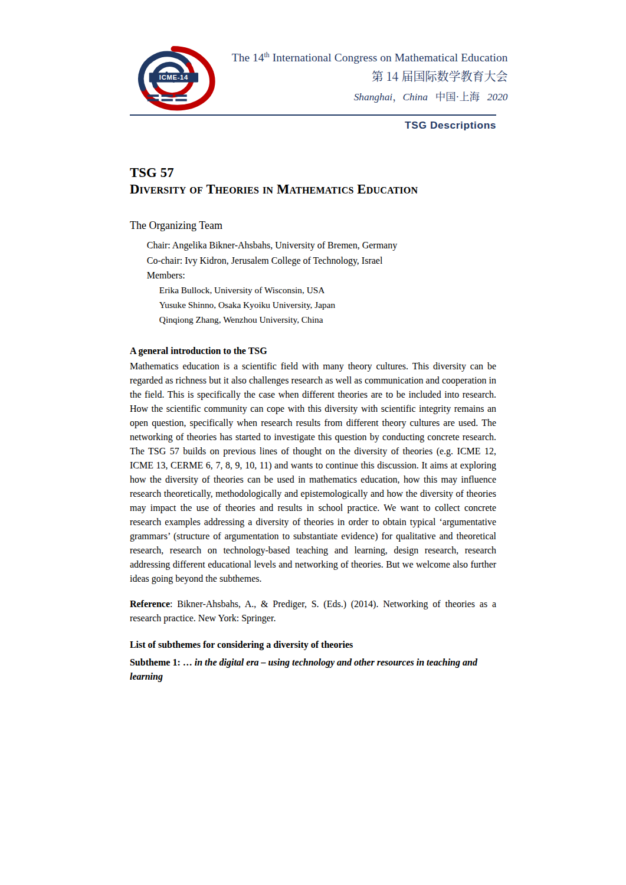ICME-14
The 14th International Congress on Mathematical Education
第 14 届国际数学教育大会
Shanghai，China 中国·上海 2020
TSG Descriptions
TSG 57
Diversity of Theories in Mathematics Education
The Organizing Team
Chair: Angelika Bikner-Ahsbahs, University of Bremen, Germany
Co-chair: Ivy Kidron, Jerusalem College of Technology, Israel
Members:
Erika Bullock, University of Wisconsin, USA
Yusuke Shinno, Osaka Kyoiku University, Japan
Qinqiong Zhang, Wenzhou University, China
A general introduction to the TSG
Mathematics education is a scientific field with many theory cultures. This diversity can be regarded as richness but it also challenges research as well as communication and cooperation in the field. This is specifically the case when different theories are to be included into research. How the scientific community can cope with this diversity with scientific integrity remains an open question, specifically when research results from different theory cultures are used. The networking of theories has started to investigate this question by conducting concrete research. The TSG 57 builds on previous lines of thought on the diversity of theories (e.g. ICME 12, ICME 13, CERME 6, 7, 8, 9, 10, 11) and wants to continue this discussion. It aims at exploring how the diversity of theories can be used in mathematics education, how this may influence research theoretically, methodologically and epistemologically and how the diversity of theories may impact the use of theories and results in school practice. We want to collect concrete research examples addressing a diversity of theories in order to obtain typical ‘argumentative grammars’ (structure of argumentation to substantiate evidence) for qualitative and theoretical research, research on technology-based teaching and learning, design research, research addressing different educational levels and networking of theories. But we welcome also further ideas going beyond the subthemes.
Reference: Bikner-Ahsbahs, A., & Prediger, S. (Eds.) (2014). Networking of theories as a research practice. New York: Springer.
List of subthemes for considering a diversity of theories
Subtheme 1: … in the digital era – using technology and other resources in teaching and learning